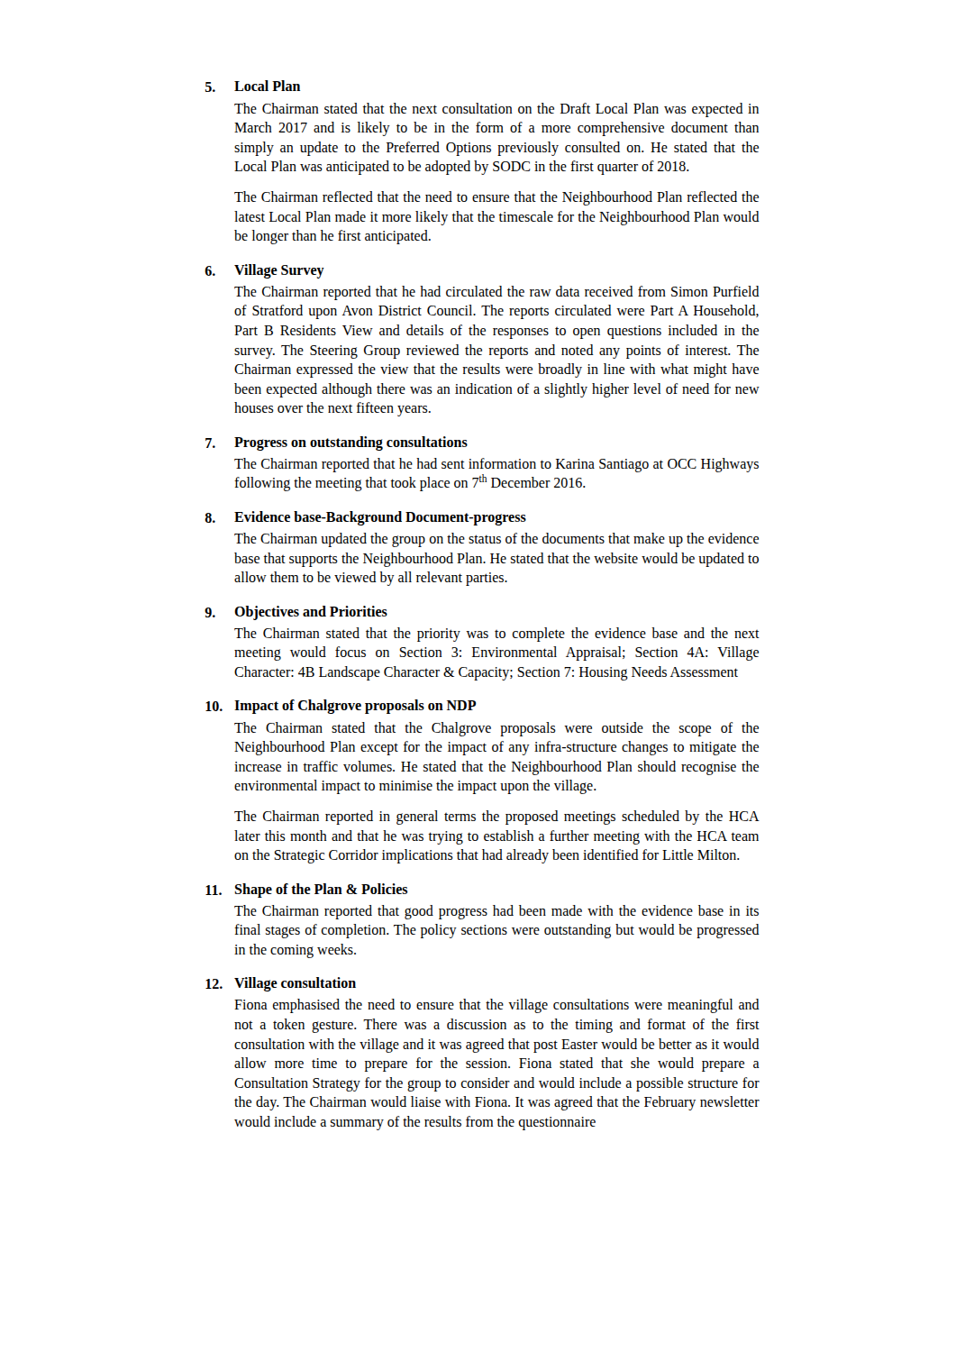Local Plan
The Chairman stated that the next consultation on the Draft Local Plan was expected in March 2017 and is likely to be in the form of a more comprehensive document than simply an update to the Preferred Options previously consulted on. He stated that the Local Plan was anticipated to be adopted by SODC in the first quarter of 2018.
The Chairman reflected that the need to ensure that the Neighbourhood Plan reflected the latest Local Plan made it more likely that the timescale for the Neighbourhood Plan would be longer than he first anticipated.
Village Survey
The Chairman reported that he had circulated the raw data received from Simon Purfield of Stratford upon Avon District Council. The reports circulated were Part A Household, Part B Residents View and details of the responses to open questions included in the survey. The Steering Group reviewed the reports and noted any points of interest. The Chairman expressed the view that the results were broadly in line with what might have been expected although there was an indication of a slightly higher level of need for new houses over the next fifteen years.
Progress on outstanding consultations
The Chairman reported that he had sent information to Karina Santiago at OCC Highways following the meeting that took place on 7th December 2016.
Evidence base-Background Document-progress
The Chairman updated the group on the status of the documents that make up the evidence base that supports the Neighbourhood Plan. He stated that the website would be updated to allow them to be viewed by all relevant parties.
Objectives and Priorities
The Chairman stated that the priority was to complete the evidence base and the next meeting would focus on Section 3: Environmental Appraisal; Section 4A: Village Character: 4B Landscape Character & Capacity; Section 7: Housing Needs Assessment
Impact of Chalgrove proposals on NDP
The Chairman stated that the Chalgrove proposals were outside the scope of the Neighbourhood Plan except for the impact of any infra-structure changes to mitigate the increase in traffic volumes. He stated that the Neighbourhood Plan should recognise the environmental impact to minimise the impact upon the village.
The Chairman reported in general terms the proposed meetings scheduled by the HCA later this month and that he was trying to establish a further meeting with the HCA team on the Strategic Corridor implications that had already been identified for Little Milton.
Shape of the Plan & Policies
The Chairman reported that good progress had been made with the evidence base in its final stages of completion. The policy sections were outstanding but would be progressed in the coming weeks.
Village consultation
Fiona emphasised the need to ensure that the village consultations were meaningful and not a token gesture. There was a discussion as to the timing and format of the first consultation with the village and it was agreed that post Easter would be better as it would allow more time to prepare for the session. Fiona stated that she would prepare a Consultation Strategy for the group to consider and would include a possible structure for the day. The Chairman would liaise with Fiona. It was agreed that the February newsletter would include a summary of the results from the questionnaire